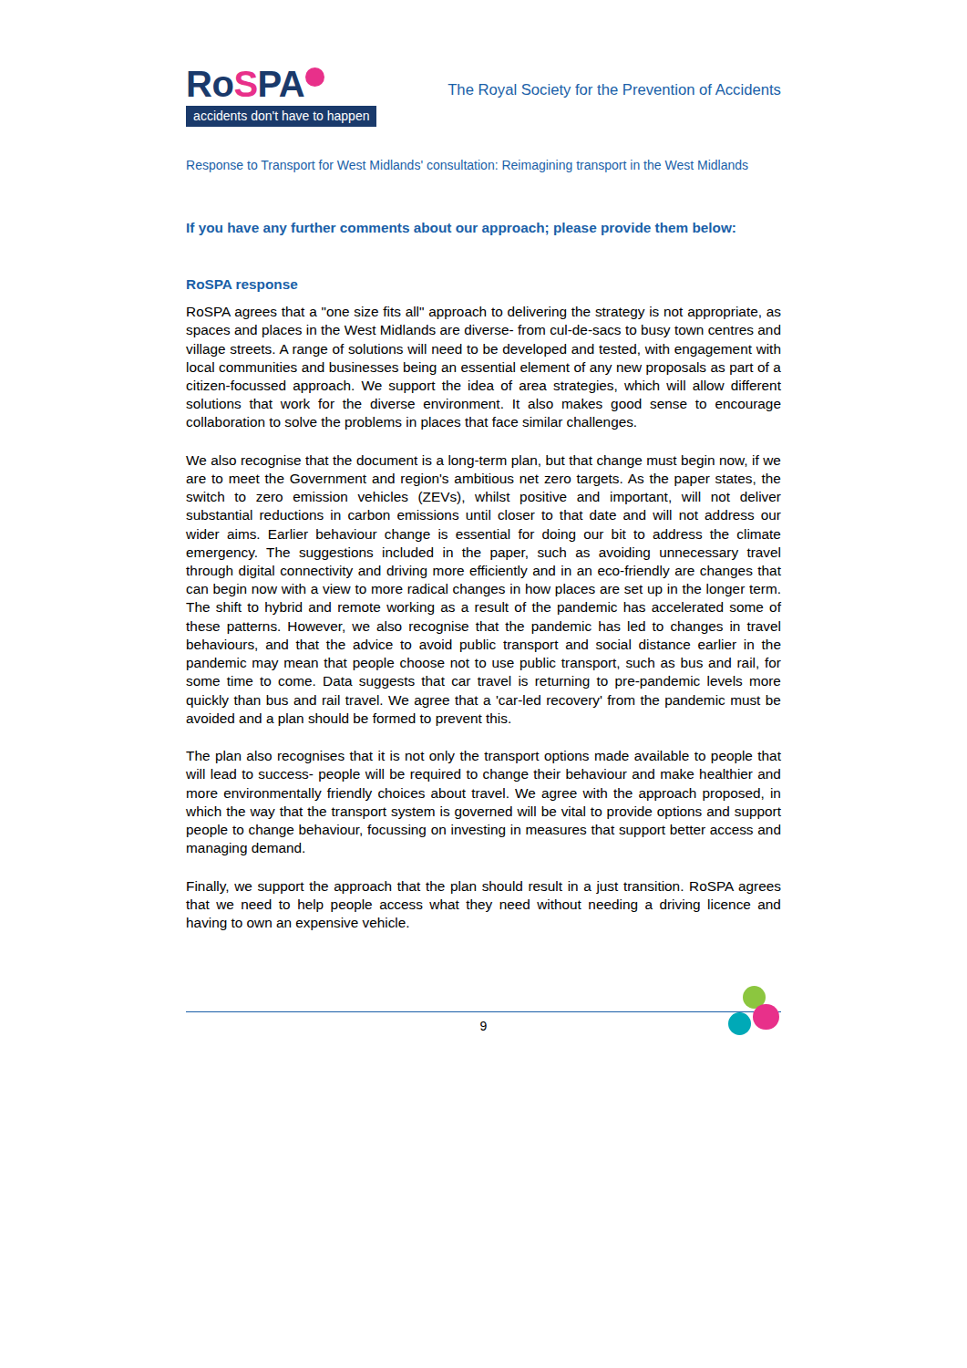Ro SPA
accidents don't have to happen
The Royal Society for the Prevention of Accidents
Response to Transport for West Midlands' consultation: Reimagining transport in the West Midlands
If you have any further comments about our approach; please provide them below:
RoSPA response
RoSPA agrees that a "one size fits all" approach to delivering the strategy is not appropriate, as spaces and places in the West Midlands are diverse- from cul-de-sacs to busy town centres and village streets. A range of solutions will need to be developed and tested, with engagement with local communities and businesses being an essential element of any new proposals as part of a citizen-focussed approach. We support the idea of area strategies, which will allow different solutions that work for the diverse environment. It also makes good sense to encourage collaboration to solve the problems in places that face similar challenges.
We also recognise that the document is a long-term plan, but that change must begin now, if we are to meet the Government and region's ambitious net zero targets. As the paper states, the switch to zero emission vehicles (ZEVs), whilst positive and important, will not deliver substantial reductions in carbon emissions until closer to that date and will not address our wider aims. Earlier behaviour change is essential for doing our bit to address the climate emergency. The suggestions included in the paper, such as avoiding unnecessary travel through digital connectivity and driving more efficiently and in an eco-friendly are changes that can begin now with a view to more radical changes in how places are set up in the longer term. The shift to hybrid and remote working as a result of the pandemic has accelerated some of these patterns. However, we also recognise that the pandemic has led to changes in travel behaviours, and that the advice to avoid public transport and social distance earlier in the pandemic may mean that people choose not to use public transport, such as bus and rail, for some time to come. Data suggests that car travel is returning to pre-pandemic levels more quickly than bus and rail travel. We agree that a 'car-led recovery' from the pandemic must be avoided and a plan should be formed to prevent this.
The plan also recognises that it is not only the transport options made available to people that will lead to success- people will be required to change their behaviour and make healthier and more environmentally friendly choices about travel. We agree with the approach proposed, in which the way that the transport system is governed will be vital to provide options and support people to change behaviour, focussing on investing in measures that support better access and managing demand.
Finally, we support the approach that the plan should result in a just transition. RoSPA agrees that we need to help people access what they need without needing a driving licence and having to own an expensive vehicle.
9